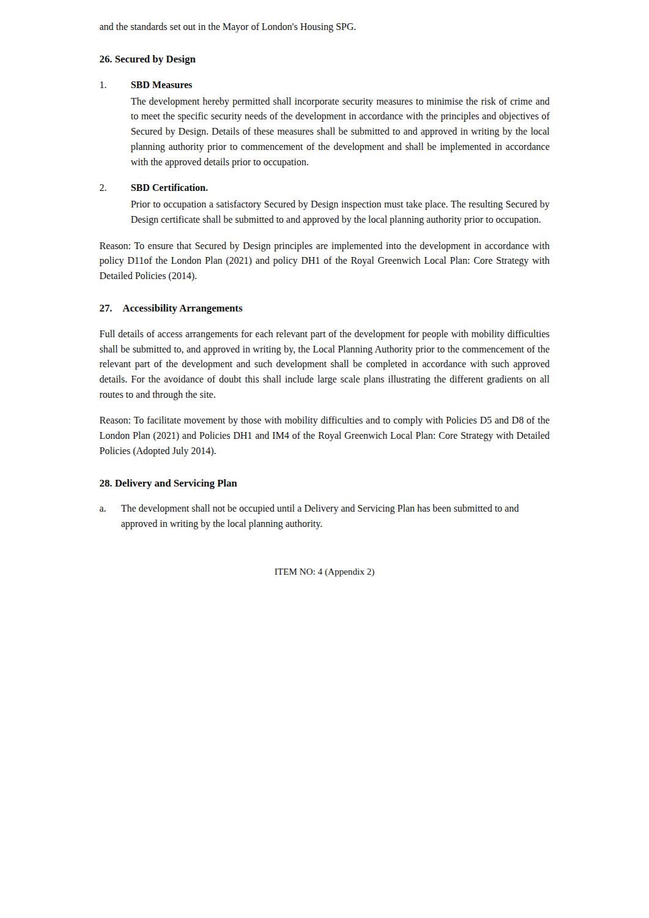and the standards set out in the Mayor of London's Housing SPG.
26. Secured by Design
SBD Measures
The development hereby permitted shall incorporate security measures to minimise the risk of crime and to meet the specific security needs of the development in accordance with the principles and objectives of Secured by Design. Details of these measures shall be submitted to and approved in writing by the local planning authority prior to commencement of the development and shall be implemented in accordance with the approved details prior to occupation.
SBD Certification.
Prior to occupation a satisfactory Secured by Design inspection must take place. The resulting Secured by Design certificate shall be submitted to and approved by the local planning authority prior to occupation.
Reason: To ensure that Secured by Design principles are implemented into the development in accordance with policy D11of the London Plan (2021) and policy DH1 of the Royal Greenwich Local Plan: Core Strategy with Detailed Policies (2014).
27. Accessibility Arrangements
Full details of access arrangements for each relevant part of the development for people with mobility difficulties shall be submitted to, and approved in writing by, the Local Planning Authority prior to the commencement of the relevant part of the development and such development shall be completed in accordance with such approved details. For the avoidance of doubt this shall include large scale plans illustrating the different gradients on all routes to and through the site.
Reason: To facilitate movement by those with mobility difficulties and to comply with Policies D5 and D8 of the London Plan (2021) and Policies DH1 and IM4 of the Royal Greenwich Local Plan: Core Strategy with Detailed Policies (Adopted July 2014).
28. Delivery and Servicing Plan
The development shall not be occupied until a Delivery and Servicing Plan has been submitted to and approved in writing by the local planning authority.
ITEM NO: 4 (Appendix 2)